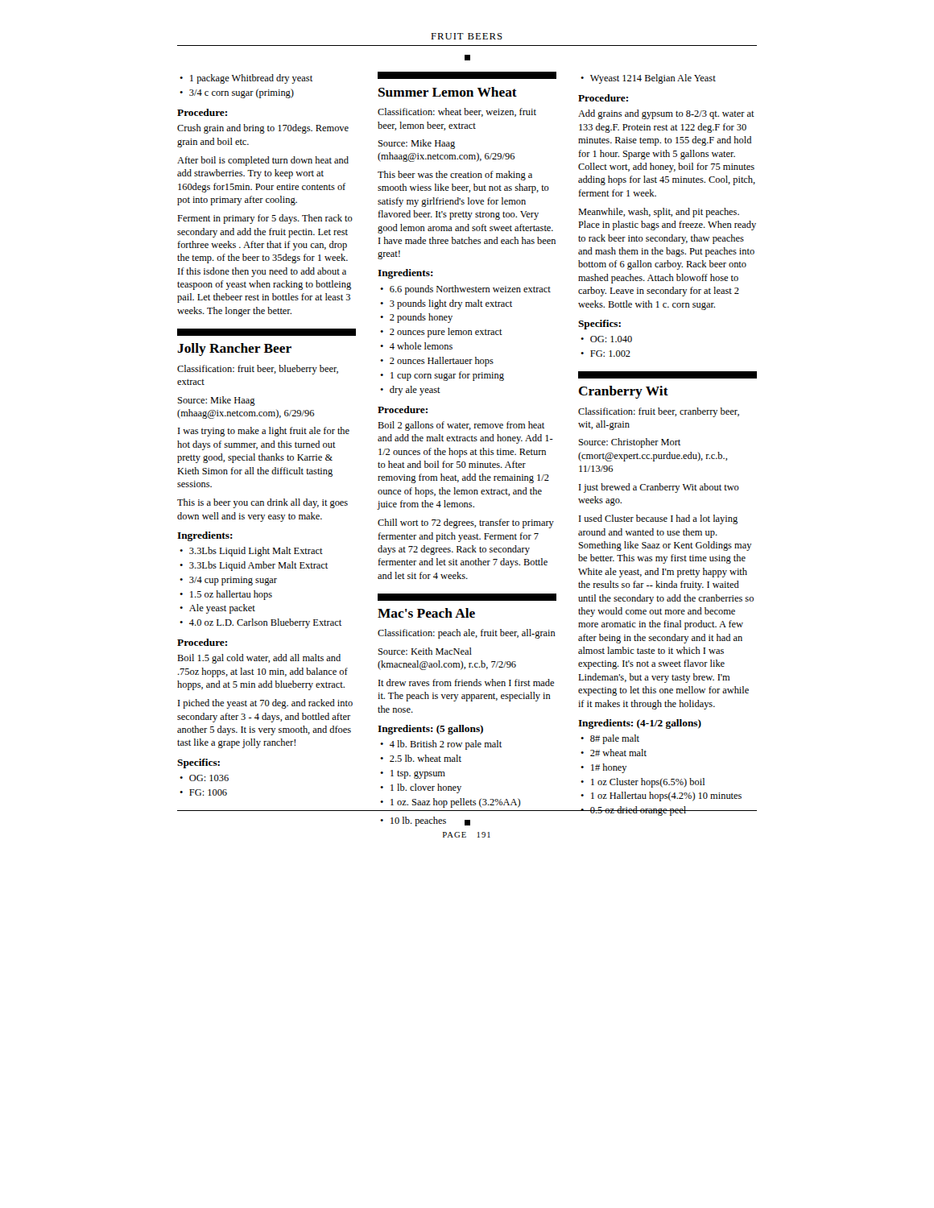FRUIT BEERS
1 package Whitbread dry yeast
3/4 c corn sugar (priming)
Procedure:
Crush grain and bring to 170degs. Remove grain and boil etc.
After boil is completed turn down heat and add strawberries. Try to keep wort at 160degs for15min. Pour entire contents of pot into primary after cooling.
Ferment in primary for 5 days. Then rack to secondary and add the fruit pectin. Let rest forthree weeks . After that if you can, drop the temp. of the beer to 35degs for 1 week. If this isdone then you need to add about a teaspoon of yeast when racking to bottleing pail. Let thebeer rest in bottles for at least 3 weeks. The longer the better.
Jolly Rancher Beer
Classification: fruit beer, blueberry beer, extract
Source: Mike Haag (mhaag@ix.netcom.com), 6/29/96
I was trying to make a light fruit ale for the hot days of summer, and this turned out pretty good, special thanks to Karrie & Kieth Simon for all the difficult tasting sessions.
This is a beer you can drink all day, it goes down well and is very easy to make.
Ingredients:
3.3Lbs Liquid Light Malt Extract
3.3Lbs Liquid Amber Malt Extract
3/4 cup priming sugar
1.5 oz hallertau hops
Ale yeast packet
4.0 oz L.D. Carlson Blueberry Extract
Procedure:
Boil 1.5 gal cold water, add all malts and .75oz hopps, at last 10 min, add balance of hopps, and at 5 min add blueberry extract.
I piched the yeast at 70 deg. and racked into secondary after 3 - 4 days, and bottled after another 5 days. It is very smooth, and dfoes tast like a grape jolly rancher!
Specifics:
OG: 1036
FG: 1006
Summer Lemon Wheat
Classification: wheat beer, weizen, fruit beer, lemon beer, extract
Source: Mike Haag (mhaag@ix.netcom.com), 6/29/96
This beer was the creation of making a smooth wiess like beer, but not as sharp, to satisfy my girlfriend's love for lemon flavored beer. It's pretty strong too. Very good lemon aroma and soft sweet aftertaste. I have made three batches and each has been great!
Ingredients:
6.6 pounds Northwestern weizen extract
3 pounds light dry malt extract
2 pounds honey
2 ounces pure lemon extract
4 whole lemons
2 ounces Hallertauer hops
1 cup corn sugar for priming
dry ale yeast
Procedure:
Boil 2 gallons of water, remove from heat and add the malt extracts and honey. Add 1-1/2 ounces of the hops at this time. Return to heat and boil for 50 minutes. After removing from heat, add the remaining 1/2 ounce of hops, the lemon extract, and the juice from the 4 lemons.
Chill wort to 72 degrees, transfer to primary fermenter and pitch yeast. Ferment for 7 days at 72 degrees. Rack to secondary fermenter and let sit another 7 days. Bottle and let sit for 4 weeks.
Mac's Peach Ale
Classification: peach ale, fruit beer, all-grain
Source: Keith MacNeal (kmacneal@aol.com), r.c.b, 7/2/96
It drew raves from friends when I first made it. The peach is very apparent, especially in the nose.
Ingredients: (5 gallons)
4 lb. British 2 row pale malt
2.5 lb. wheat malt
1 tsp. gypsum
1 lb. clover honey
1 oz. Saaz hop pellets (3.2%AA)
10 lb. peaches
Wyeast 1214 Belgian Ale Yeast
Procedure:
Add grains and gypsum to 8-2/3 qt. water at 133 deg.F. Protein rest at 122 deg.F for 30 minutes. Raise temp. to 155 deg.F and hold for 1 hour. Sparge with 5 gallons water. Collect wort, add honey, boil for 75 minutes adding hops for last 45 minutes. Cool, pitch, ferment for 1 week.
Meanwhile, wash, split, and pit peaches. Place in plastic bags and freeze. When ready to rack beer into secondary, thaw peaches and mash them in the bags. Put peaches into bottom of 6 gallon carboy. Rack beer onto mashed peaches. Attach blowoff hose to carboy. Leave in secondary for at least 2 weeks. Bottle with 1 c. corn sugar.
Specifics:
OG: 1.040
FG: 1.002
Cranberry Wit
Classification: fruit beer, cranberry beer, wit, all-grain
Source: Christopher Mort (cmort@expert.cc.purdue.edu), r.c.b., 11/13/96
I just brewed a Cranberry Wit about two weeks ago.
I used Cluster because I had a lot laying around and wanted to use them up. Something like Saaz or Kent Goldings may be better. This was my first time using the White ale yeast, and I'm pretty happy with the results so far -- kinda fruity. I waited until the secondary to add the cranberries so they would come out more and become more aromatic in the final product. A few after being in the secondary and it had an almost lambic taste to it which I was expecting. It's not a sweet flavor like Lindeman's, but a very tasty brew. I'm expecting to let this one mellow for awhile if it makes it through the holidays.
Ingredients: (4-1/2 gallons)
8# pale malt
2# wheat malt
1# honey
1 oz Cluster hops(6.5%) boil
1 oz Hallertau hops(4.2%) 10 minutes
0.5 oz dried orange peel
PAGE 191